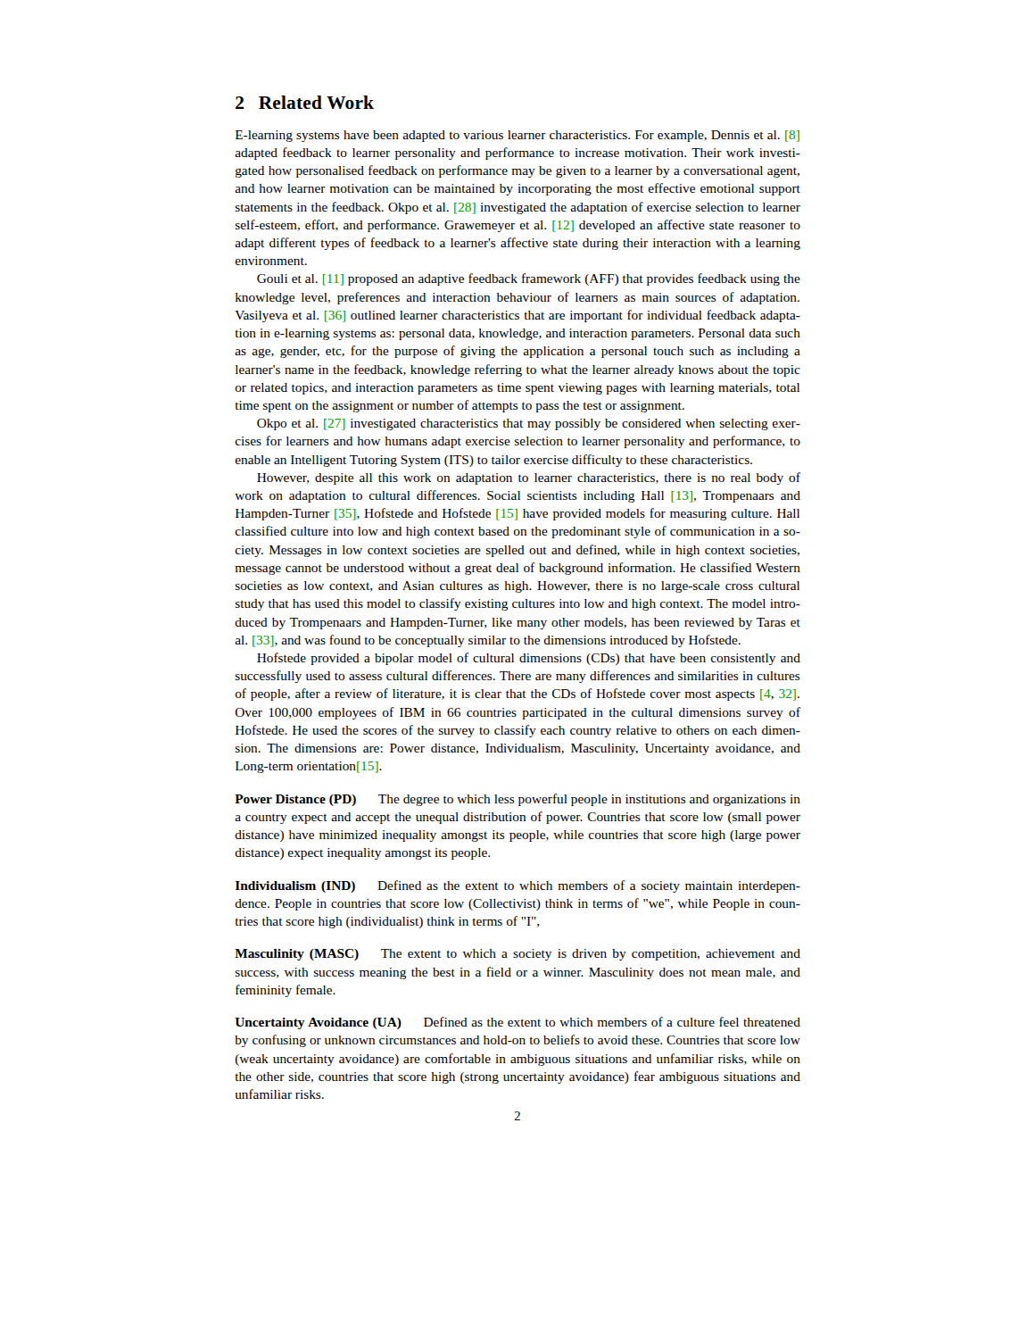2 Related Work
E-learning systems have been adapted to various learner characteristics. For example, Dennis et al. [8] adapted feedback to learner personality and performance to increase motivation. Their work investigated how personalised feedback on performance may be given to a learner by a conversational agent, and how learner motivation can be maintained by incorporating the most effective emotional support statements in the feedback. Okpo et al. [28] investigated the adaptation of exercise selection to learner self-esteem, effort, and performance. Grawemeyer et al. [12] developed an affective state reasoner to adapt different types of feedback to a learner's affective state during their interaction with a learning environment.
Gouli et al. [11] proposed an adaptive feedback framework (AFF) that provides feedback using the knowledge level, preferences and interaction behaviour of learners as main sources of adaptation. Vasilyeva et al. [36] outlined learner characteristics that are important for individual feedback adaptation in e-learning systems as: personal data, knowledge, and interaction parameters. Personal data such as age, gender, etc, for the purpose of giving the application a personal touch such as including a learner's name in the feedback, knowledge referring to what the learner already knows about the topic or related topics, and interaction parameters as time spent viewing pages with learning materials, total time spent on the assignment or number of attempts to pass the test or assignment.
Okpo et al. [27] investigated characteristics that may possibly be considered when selecting exercises for learners and how humans adapt exercise selection to learner personality and performance, to enable an Intelligent Tutoring System (ITS) to tailor exercise difficulty to these characteristics.
However, despite all this work on adaptation to learner characteristics, there is no real body of work on adaptation to cultural differences. Social scientists including Hall [13], Trompenaars and Hampden-Turner [35], Hofstede and Hofstede [15] have provided models for measuring culture. Hall classified culture into low and high context based on the predominant style of communication in a society. Messages in low context societies are spelled out and defined, while in high context societies, message cannot be understood without a great deal of background information. He classified Western societies as low context, and Asian cultures as high. However, there is no large-scale cross cultural study that has used this model to classify existing cultures into low and high context. The model introduced by Trompenaars and Hampden-Turner, like many other models, has been reviewed by Taras et al. [33], and was found to be conceptually similar to the dimensions introduced by Hofstede.
Hofstede provided a bipolar model of cultural dimensions (CDs) that have been consistently and successfully used to assess cultural differences. There are many differences and similarities in cultures of people, after a review of literature, it is clear that the CDs of Hofstede cover most aspects [4, 32]. Over 100,000 employees of IBM in 66 countries participated in the cultural dimensions survey of Hofstede. He used the scores of the survey to classify each country relative to others on each dimension. The dimensions are: Power distance, Individualism, Masculinity, Uncertainty avoidance, and Long-term orientation[15].
Power Distance (PD) The degree to which less powerful people in institutions and organizations in a country expect and accept the unequal distribution of power. Countries that score low (small power distance) have minimized inequality amongst its people, while countries that score high (large power distance) expect inequality amongst its people.
Individualism (IND) Defined as the extent to which members of a society maintain interdependence. People in countries that score low (Collectivist) think in terms of "we", while People in countries that score high (individualist) think in terms of "I",
Masculinity (MASC) The extent to which a society is driven by competition, achievement and success, with success meaning the best in a field or a winner. Masculinity does not mean male, and femininity female.
Uncertainty Avoidance (UA) Defined as the extent to which members of a culture feel threatened by confusing or unknown circumstances and hold-on to beliefs to avoid these. Countries that score low (weak uncertainty avoidance) are comfortable in ambiguous situations and unfamiliar risks, while on the other side, countries that score high (strong uncertainty avoidance) fear ambiguous situations and unfamiliar risks.
2